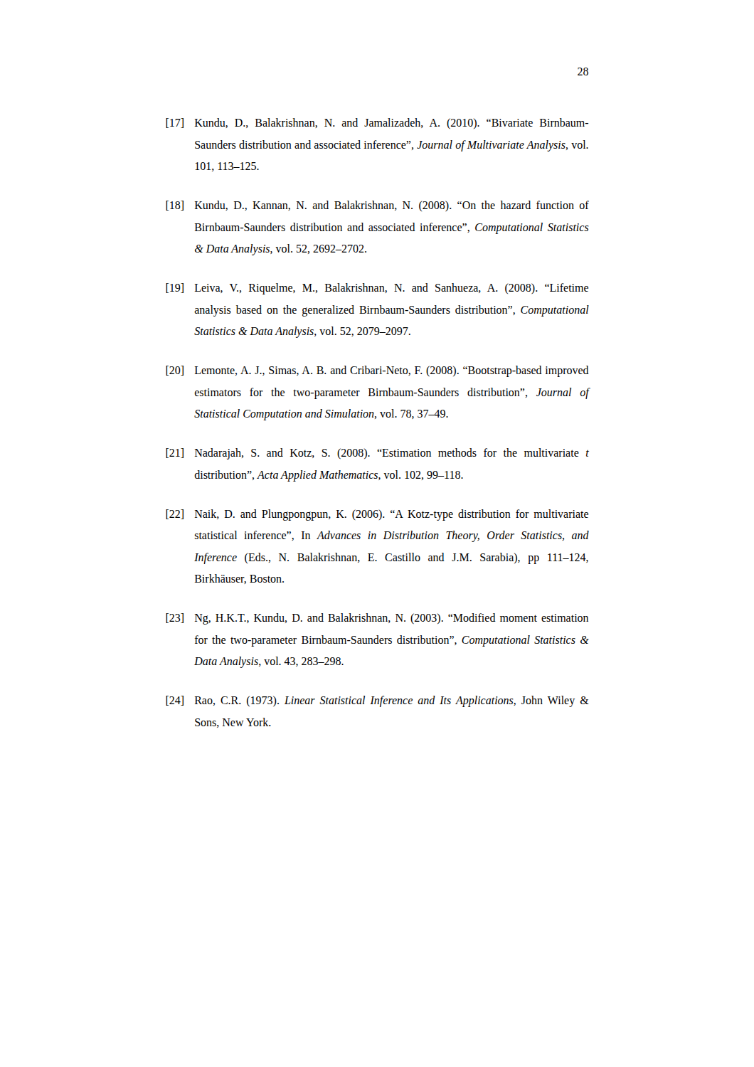28
[17] Kundu, D., Balakrishnan, N. and Jamalizadeh, A. (2010). “Bivariate Birnbaum-Saunders distribution and associated inference”, Journal of Multivariate Analysis, vol. 101, 113–125.
[18] Kundu, D., Kannan, N. and Balakrishnan, N. (2008). “On the hazard function of Birnbaum-Saunders distribution and associated inference”, Computational Statistics & Data Analysis, vol. 52, 2692–2702.
[19] Leiva, V., Riquelme, M., Balakrishnan, N. and Sanhueza, A. (2008). “Lifetime analysis based on the generalized Birnbaum-Saunders distribution”, Computational Statistics & Data Analysis, vol. 52, 2079–2097.
[20] Lemonte, A. J., Simas, A. B. and Cribari-Neto, F. (2008). “Bootstrap-based improved estimators for the two-parameter Birnbaum-Saunders distribution”, Journal of Statistical Computation and Simulation, vol. 78, 37–49.
[21] Nadarajah, S. and Kotz, S. (2008). “Estimation methods for the multivariate t distribution”, Acta Applied Mathematics, vol. 102, 99–118.
[22] Naik, D. and Plungpongpun, K. (2006). “A Kotz-type distribution for multivariate statistical inference”, In Advances in Distribution Theory, Order Statistics, and Inference (Eds., N. Balakrishnan, E. Castillo and J.M. Sarabia), pp 111–124, Birkhäuser, Boston.
[23] Ng, H.K.T., Kundu, D. and Balakrishnan, N. (2003). “Modified moment estimation for the two-parameter Birnbaum-Saunders distribution”, Computational Statistics & Data Analysis, vol. 43, 283–298.
[24] Rao, C.R. (1973). Linear Statistical Inference and Its Applications, John Wiley & Sons, New York.